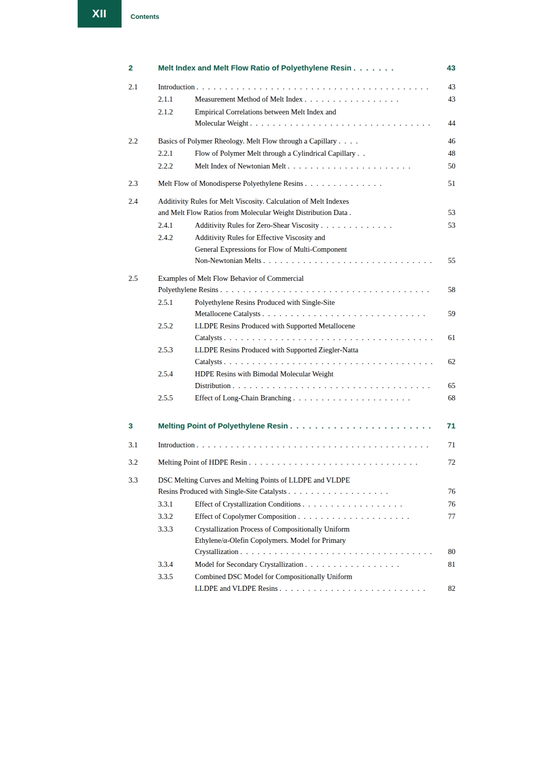XII
Contents
2 Melt Index and Melt Flow Ratio of Polyethylene Resin . . . . . . . 43
2.1 Introduction . . . . . . . . . . . . . . . . . . . . . . . . . . . . . . . . . . . . . . . . . . . . . 43
2.1.1 Measurement Method of Melt Index . . . . . . . . . . . . . . . . . 43
2.1.2 Empirical Correlations between Melt Index and
Molecular Weight . . . . . . . . . . . . . . . . . . . . . . . . . . . . . . . . . . 44
2.2 Basics of Polymer Rheology. Melt Flow through a Capillary . . . . 46
2.2.1 Flow of Polymer Melt through a Cylindrical Capillary . . 48
2.2.2 Melt Index of Newtonian Melt . . . . . . . . . . . . . . . . . . . . . . 50
2.3 Melt Flow of Monodisperse Polyethylene Resins . . . . . . . . . . . . . . 51
2.4 Additivity Rules for Melt Viscosity. Calculation of Melt Indexes
and Melt Flow Ratios from Molecular Weight Distribution Data . 53
2.4.1 Additivity Rules for Zero-Shear Viscosity . . . . . . . . . . . . . 53
2.4.2 Additivity Rules for Effective Viscosity and
General Expressions for Flow of Multi-Component
Non-Newtonian Melts . . . . . . . . . . . . . . . . . . . . . . . . . . . . . . 55
2.5 Examples of Melt Flow Behavior of Commercial
Polyethylene Resins . . . . . . . . . . . . . . . . . . . . . . . . . . . . . . . . . . . . . . 58
2.5.1 Polyethylene Resins Produced with Single-Site
Metallocene Catalysts . . . . . . . . . . . . . . . . . . . . . . . . . . . . . 59
2.5.2 LLDPE Resins Produced with Supported Metallocene
Catalysts . . . . . . . . . . . . . . . . . . . . . . . . . . . . . . . . . . . . . . . . 61
2.5.3 LLDPE Resins Produced with Supported Ziegler-Natta
Catalysts . . . . . . . . . . . . . . . . . . . . . . . . . . . . . . . . . . . . . . . . 62
2.5.4 HDPE Resins with Bimodal Molecular Weight
Distribution . . . . . . . . . . . . . . . . . . . . . . . . . . . . . . . . . . . . . 65
2.5.5 Effect of Long-Chain Branching . . . . . . . . . . . . . . . . . . . . . 68
3 Melting Point of Polyethylene Resin . . . . . . . . . . . . . . . . . . . . . . . 71
3.1 Introduction . . . . . . . . . . . . . . . . . . . . . . . . . . . . . . . . . . . . . . . . . . . . . 71
3.2 Melting Point of HDPE Resin . . . . . . . . . . . . . . . . . . . . . . . . . . . . . . 72
3.3 DSC Melting Curves and Melting Points of LLDPE and VLDPE
Resins Produced with Single-Site Catalysts . . . . . . . . . . . . . . . . . . 76
3.3.1 Effect of Crystallization Conditions . . . . . . . . . . . . . . . . . . 76
3.3.2 Effect of Copolymer Composition . . . . . . . . . . . . . . . . . . . . 77
3.3.3 Crystallization Process of Compositionally Uniform
Ethylene/α-Olefin Copolymers. Model for Primary
Crystallization . . . . . . . . . . . . . . . . . . . . . . . . . . . . . . . . . . . . 80
3.3.4 Model for Secondary Crystallization . . . . . . . . . . . . . . . . . 81
3.3.5 Combined DSC Model for Compositionally Uniform
LLDPE and VLDPE Resins . . . . . . . . . . . . . . . . . . . . . . . . . . 82